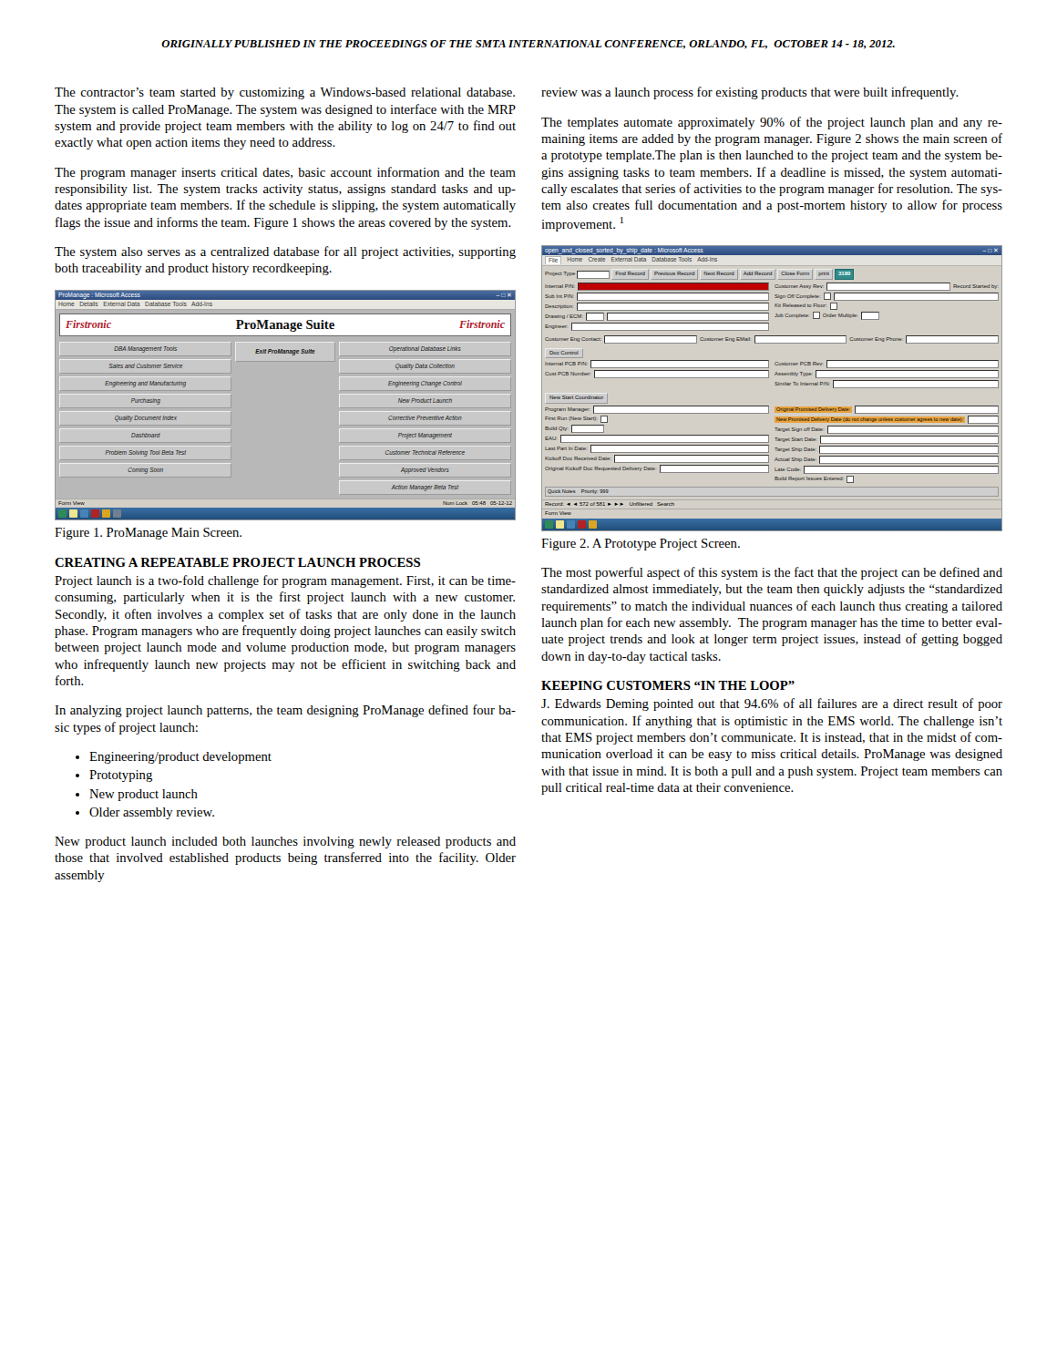ORIGINALLY PUBLISHED IN THE PROCEEDINGS OF THE SMTA INTERNATIONAL CONFERENCE, ORLANDO, FL, OCTOBER 14 - 18, 2012.
The contractor’s team started by customizing a Windows-based relational database. The system is called ProManage. The system was designed to interface with the MRP system and provide project team members with the ability to log on 24/7 to find out exactly what open action items they need to address.
The program manager inserts critical dates, basic account information and the team responsibility list. The system tracks activity status, assigns standard tasks and updates appropriate team members. If the schedule is slipping, the system automatically flags the issue and informs the team. Figure 1 shows the areas covered by the system.
The system also serves as a centralized database for all project activities, supporting both traceability and product history recordkeeping.
ProManage : Microsoft Access – □ ✕
Home Details External Data Database Tools Add-Ins
Firstronic ProManage Suite Firstronic
DBA Management Tools
Sales and Customer Service
Engineering and Manufacturing
Purchasing
Quality Document Index
Dashboard
Problem Solving Tool Beta Test
Coming Soon
Exit ProManage Suite
Operational Database Links
Quality Data Collection
Engineering Change Control
New Product Launch
Corrective Preventive Action
Project Management
Customer Technical Reference
Approved Vendors
Action Manager Beta Test
Form View Num Lock 05:48 05-12-12
Figure 1. ProManage Main Screen.
Creating a Repeatable Project Launch Process
Project launch is a two-fold challenge for program management. First, it can be time-consuming, particularly when it is the first project launch with a new customer. Secondly, it often involves a complex set of tasks that are only done in the launch phase. Program managers who are frequently doing project launches can easily switch between project launch mode and volume production mode, but program managers who infrequently launch new projects may not be efficient in switching back and forth.
In analyzing project launch patterns, the team designing ProManage defined four basic types of project launch:
Engineering/product development
Prototyping
New product launch
Older assembly review.
New product launch included both launches involving newly released products and those that involved established products being transferred into the facility. Older assembly
review was a launch process for existing products that were built infrequently.
The templates automate approximately 90% of the project launch plan and any remaining items are added by the program manager. Figure 2 shows the main screen of a prototype template.The plan is then launched to the project team and the system begins assigning tasks to team members. If a deadline is missed, the system automatically escalates that series of activities to the program manager for resolution. The system also creates full documentation and a post-mortem history to allow for process improvement. 1
open_and_closed_sorted_by_ship_date : Microsoft Access – □ ✕
File Home Create External Data Database Tools Add-Ins
Project Type Find Record Previous Record Next Record Add Record Close Form print 3180
Internal P/N:
Sub Int P/N:
Description:
Drawing / ECM:
Engineer:
Customer Assy Rev: Record Started by:
Sign Off Complete:
Kit Released to Floor:
Job Complete: Order Multiple:
Customer Eng Contact: Customer Eng EMail: Customer Eng Phone:
Doc Control
Internal PCB P/N:
Cust PCB Number:
Customer PCB Rev:
Assembly Type:
Similar To Internal P/N:
New Start Coordinator
Program Manager:
First Run (New Start):
Build Qty:
EAU:
Last Part In Date:
Kickoff Doc Received Date:
Original Kickoff Doc Requested Delivery Date:
Original Promised Delivery Date:
New Promised Delivery Date (do not change unless customer agrees to new date):
Target Sign off Date:
Target Start Date:
Target Ship Date:
Actual Ship Date:
Late Code:
Build Report Issues Entered:
Quick Notes Priority: 999
Record: ◄ ◄ 572 of 581 ► ►► Unfiltered Search
Form View
Figure 2. A Prototype Project Screen.
The most powerful aspect of this system is the fact that the project can be defined and standardized almost immediately, but the team then quickly adjusts the “standardized requirements” to match the individual nuances of each launch thus creating a tailored launch plan for each new assembly. The program manager has the time to better evaluate project trends and look at longer term project issues, instead of getting bogged down in day-to-day tactical tasks.
Keeping Customers “In the Loop”
J. Edwards Deming pointed out that 94.6% of all failures are a direct result of poor communication. If anything that is optimistic in the EMS world. The challenge isn’t that EMS project members don’t communicate. It is instead, that in the midst of communication overload it can be easy to miss critical details. ProManage was designed with that issue in mind. It is both a pull and a push system. Project team members can pull critical real-time data at their convenience.